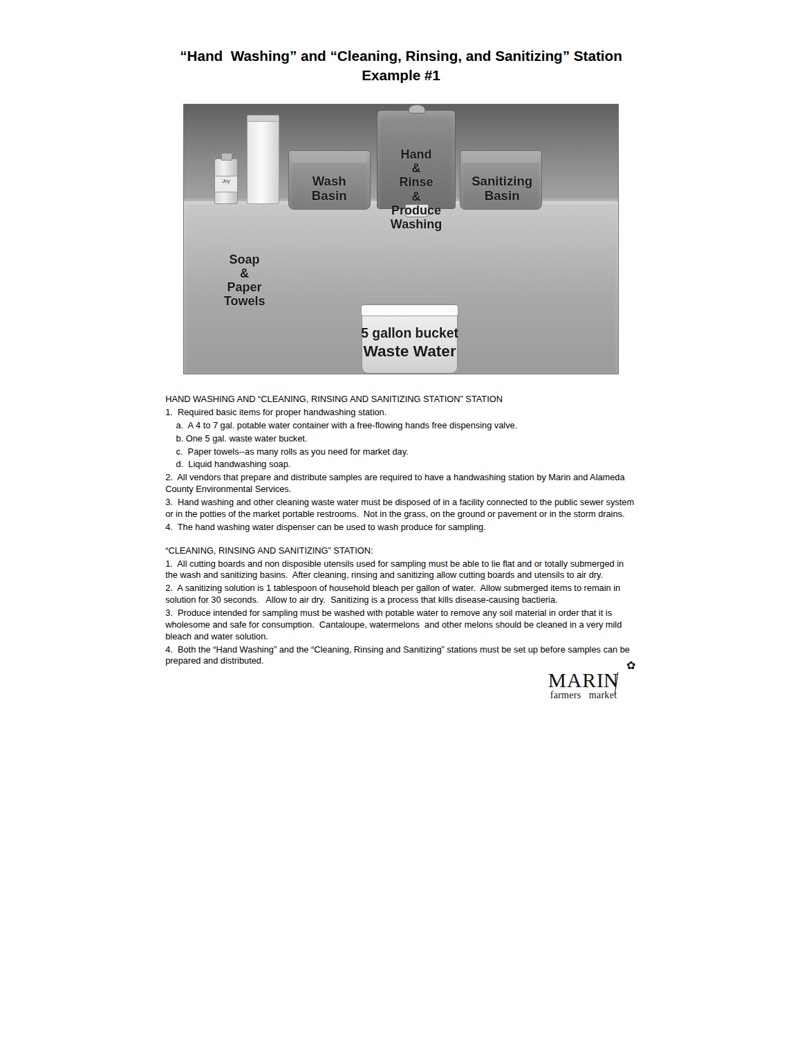“Hand Washing” and “Cleaning, Rinsing, and Sanitizing” Station
Example #1
Joy
Soap
&
Paper
Towels
Wash
Basin
Hand
&
Rinse
&
Produce
Washing
Sanitizing
Basin
5 gallon bucketWaste Water
HAND WASHING AND “CLEANING, RINSING AND SANITIZING STATION” STATION
1. Required basic items for proper handwashing station.
a. A 4 to 7 gal. potable water container with a free-flowing hands free dispensing valve.
b. One 5 gal. waste water bucket.
c. Paper towels--as many rolls as you need for market day.
d. Liquid handwashing soap.
2. All vendors that prepare and distribute samples are required to have a handwashing station by Marin and Alameda County Environmental Services.
3. Hand washing and other cleaning waste water must be disposed of in a facility connected to the public sewer system or in the potties of the market portable restrooms. Not in the grass, on the ground or pavement or in the storm drains.
4. The hand washing water dispenser can be used to wash produce for sampling.
“CLEANING, RINSING AND SANITIZING” STATION:
1. All cutting boards and non disposible utensils used for sampling must be able to lie flat and or totally submerged in the wash and sanitizing basins. After cleaning, rinsing and sanitizing allow cutting boards and utensils to air dry.
2. A sanitizing solution is 1 tablespoon of household bleach per gallon of water. Allow submerged items to remain in solution for 30 seconds. Allow to air dry. Sanitizing is a process that kills disease-causing bactieria.
3. Produce intended for sampling must be washed with potable water to remove any soil material in order that it is wholesome and safe for consumption. Cantaloupe, watermelons and other melons should be cleaned in a very mild bleach and water solution.
4. Both the “Hand Washing” and the “Cleaning, Rinsing and Sanitizing” stations must be set up before samples can be prepared and distributed.
MARIN
farmers market
✿